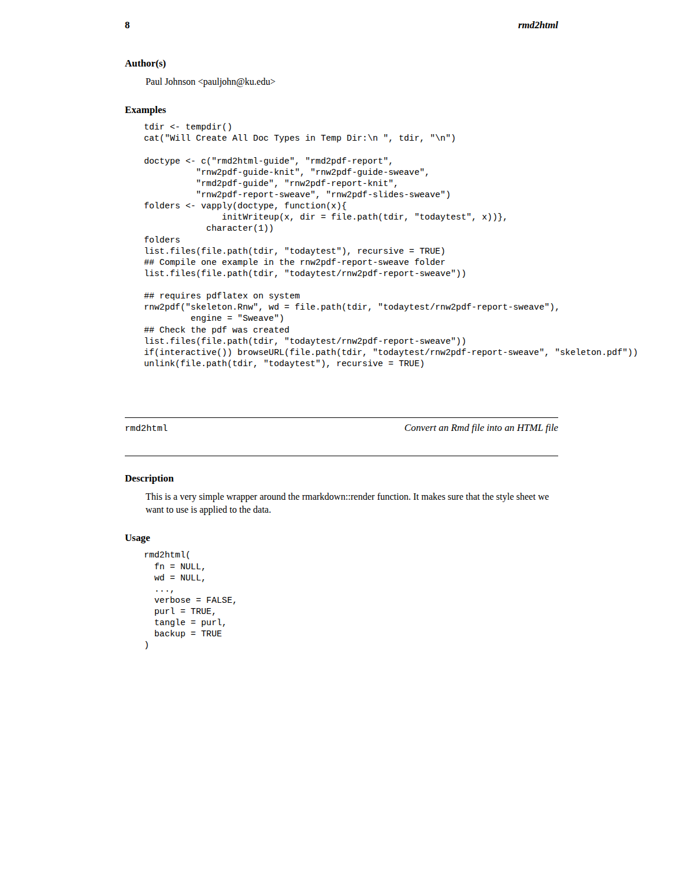8 rmd2html
Author(s)
Paul Johnson <pauljohn@ku.edu>
Examples
tdir <- tempdir()
cat("Will Create All Doc Types in Temp Dir:\n ", tdir, "\n")

doctype <- c("rmd2html-guide", "rmd2pdf-report",
          "rnw2pdf-guide-knit", "rnw2pdf-guide-sweave",
          "rmd2pdf-guide", "rnw2pdf-report-knit",
          "rnw2pdf-report-sweave", "rnw2pdf-slides-sweave")
folders <- vapply(doctype, function(x){
               initWriteup(x, dir = file.path(tdir, "todaytest", x))},
            character(1))
folders
list.files(file.path(tdir, "todaytest"), recursive = TRUE)
## Compile one example in the rnw2pdf-report-sweave folder
list.files(file.path(tdir, "todaytest/rnw2pdf-report-sweave"))

## requires pdflatex on system
rnw2pdf("skeleton.Rnw", wd = file.path(tdir, "todaytest/rnw2pdf-report-sweave"),
         engine = "Sweave")
## Check the pdf was created
list.files(file.path(tdir, "todaytest/rnw2pdf-report-sweave"))
if(interactive()) browseURL(file.path(tdir, "todaytest/rnw2pdf-report-sweave", "skeleton.pdf"))
unlink(file.path(tdir, "todaytest"), recursive = TRUE)
rmd2html Convert an Rmd file into an HTML file
Description
This is a very simple wrapper around the rmarkdown::render function. It makes sure that the style sheet we want to use is applied to the data.
Usage
rmd2html(
  fn = NULL,
  wd = NULL,
  ...,
  verbose = FALSE,
  purl = TRUE,
  tangle = purl,
  backup = TRUE
)